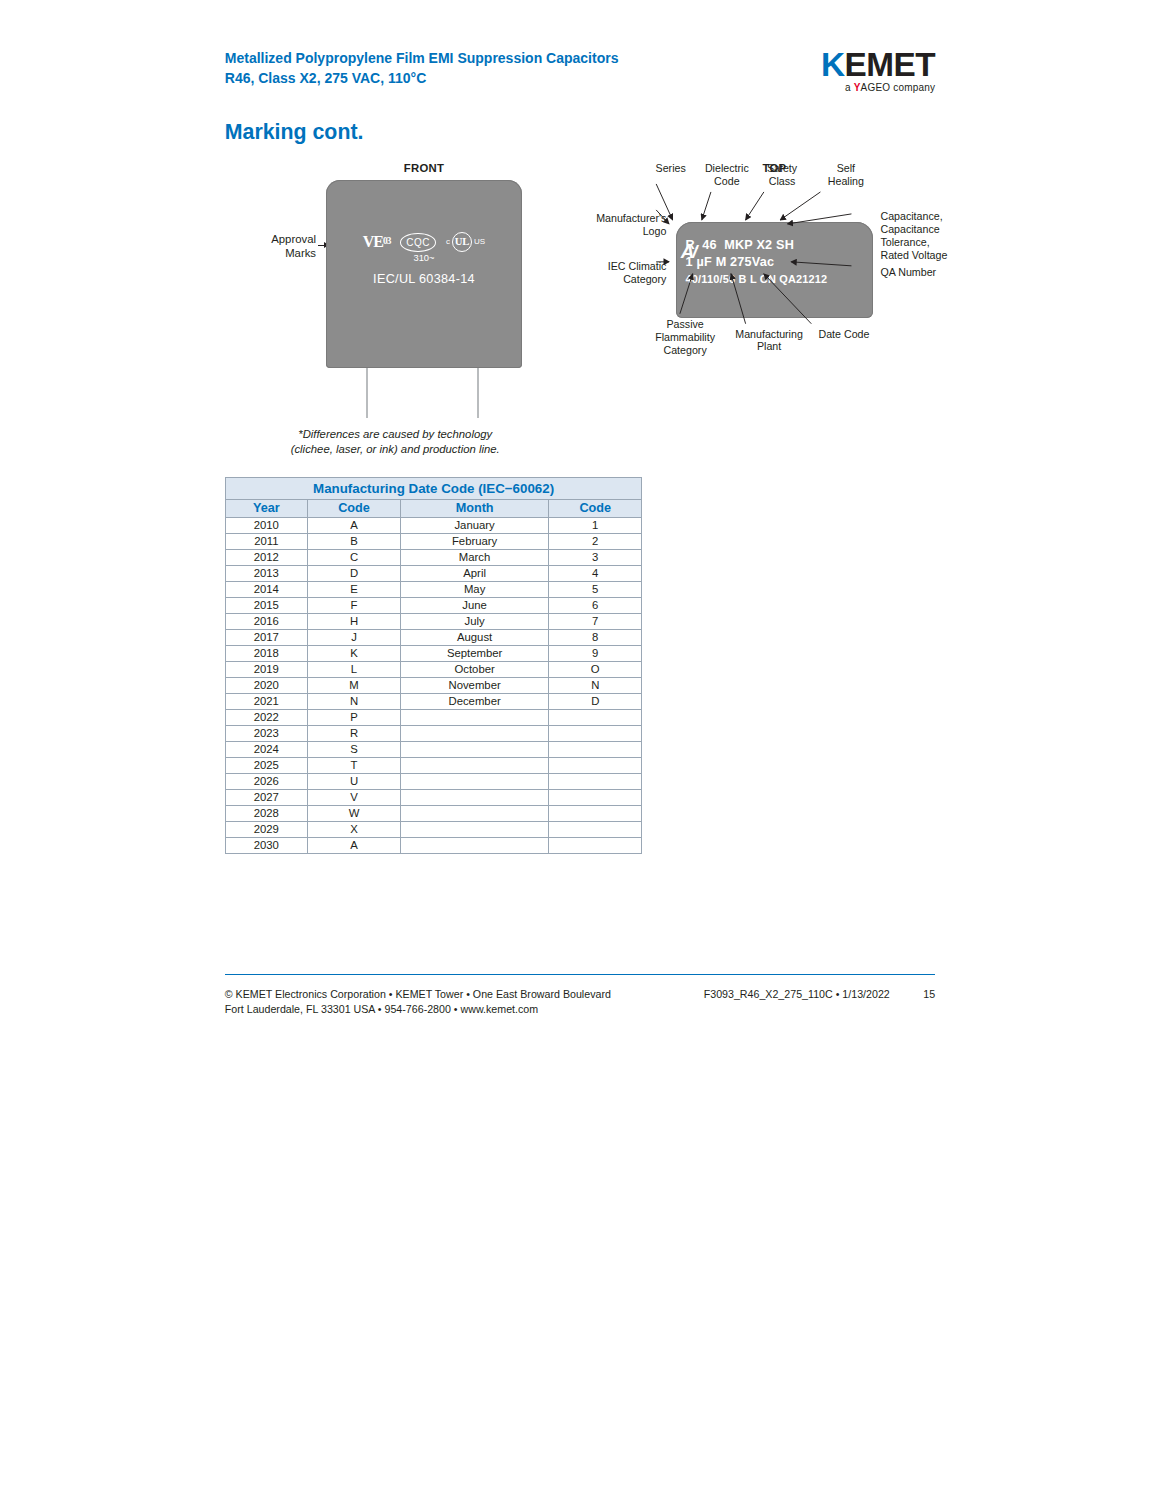Metallized Polypropylene Film EMI Suppression Capacitors
R46, Class X2, 275 VAC, 110°C
KEMET
a YAGEO company
Marking cont.
FRONT
Approval
Marks
VE03 CQC c UL US
310~
IEC/UL 60384-14
*Differences are caused by technology
(clichee, laser, or ink) and production line.
TOP
A/
R. 46 MKP X2 SH
1 µF M 275Vac
40/110/56 B L CN QA21212
Series
Dielectric
Code
Safety
Class
Self
Healing
Manufacturer's
Logo
IEC Climatic
Category
Capacitance,
Capacitance
Tolerance,
Rated Voltage
QA Number
Passive
Flammability
Category
Manufacturing
Plant
Date Code
Manufacturing Date Code (IEC−60062)
| Year | Code | Month | Code |
| --- | --- | --- | --- |
| 2010 | A | January | 1 |
| 2011 | B | February | 2 |
| 2012 | C | March | 3 |
| 2013 | D | April | 4 |
| 2014 | E | May | 5 |
| 2015 | F | June | 6 |
| 2016 | H | July | 7 |
| 2017 | J | August | 8 |
| 2018 | K | September | 9 |
| 2019 | L | October | O |
| 2020 | M | November | N |
| 2021 | N | December | D |
| 2022 | P | | |
| 2023 | R | | |
| 2024 | S | | |
| 2025 | T | | |
| 2026 | U | | |
| 2027 | V | | |
| 2028 | W | | |
| 2029 | X | | |
| 2030 | A | | |
© KEMET Electronics Corporation • KEMET Tower • One East Broward Boulevard
Fort Lauderdale, FL 33301 USA • 954-766-2800 • www.kemet.com
F3093_R46_X2_275_110C • 1/13/202215